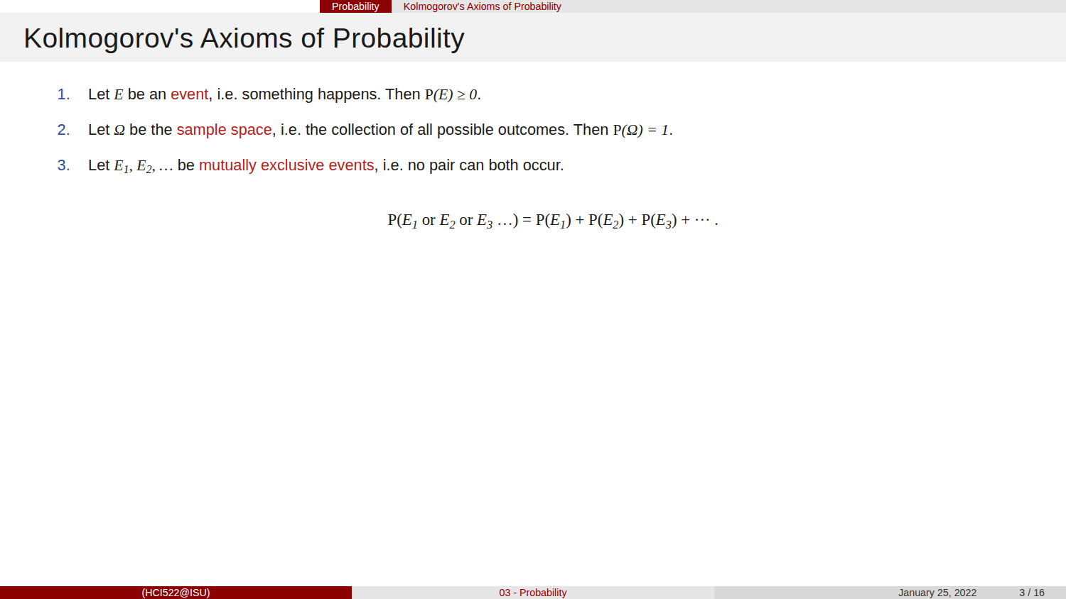Probability
Kolmogorov's Axioms of Probability
Kolmogorov's Axioms of Probability
Let E be an event, i.e. something happens. Then P(E) ≥ 0.
Let Ω be the sample space, i.e. the collection of all possible outcomes. Then P(Ω) = 1.
Let E1, E2, … be mutually exclusive events, i.e. no pair can both occur.
P(E1 or E2 or E3 …) = P(E1) + P(E2) + P(E3) + ··· .
(HCI522@ISU)
03 - Probability
January 25, 2022 3 / 16